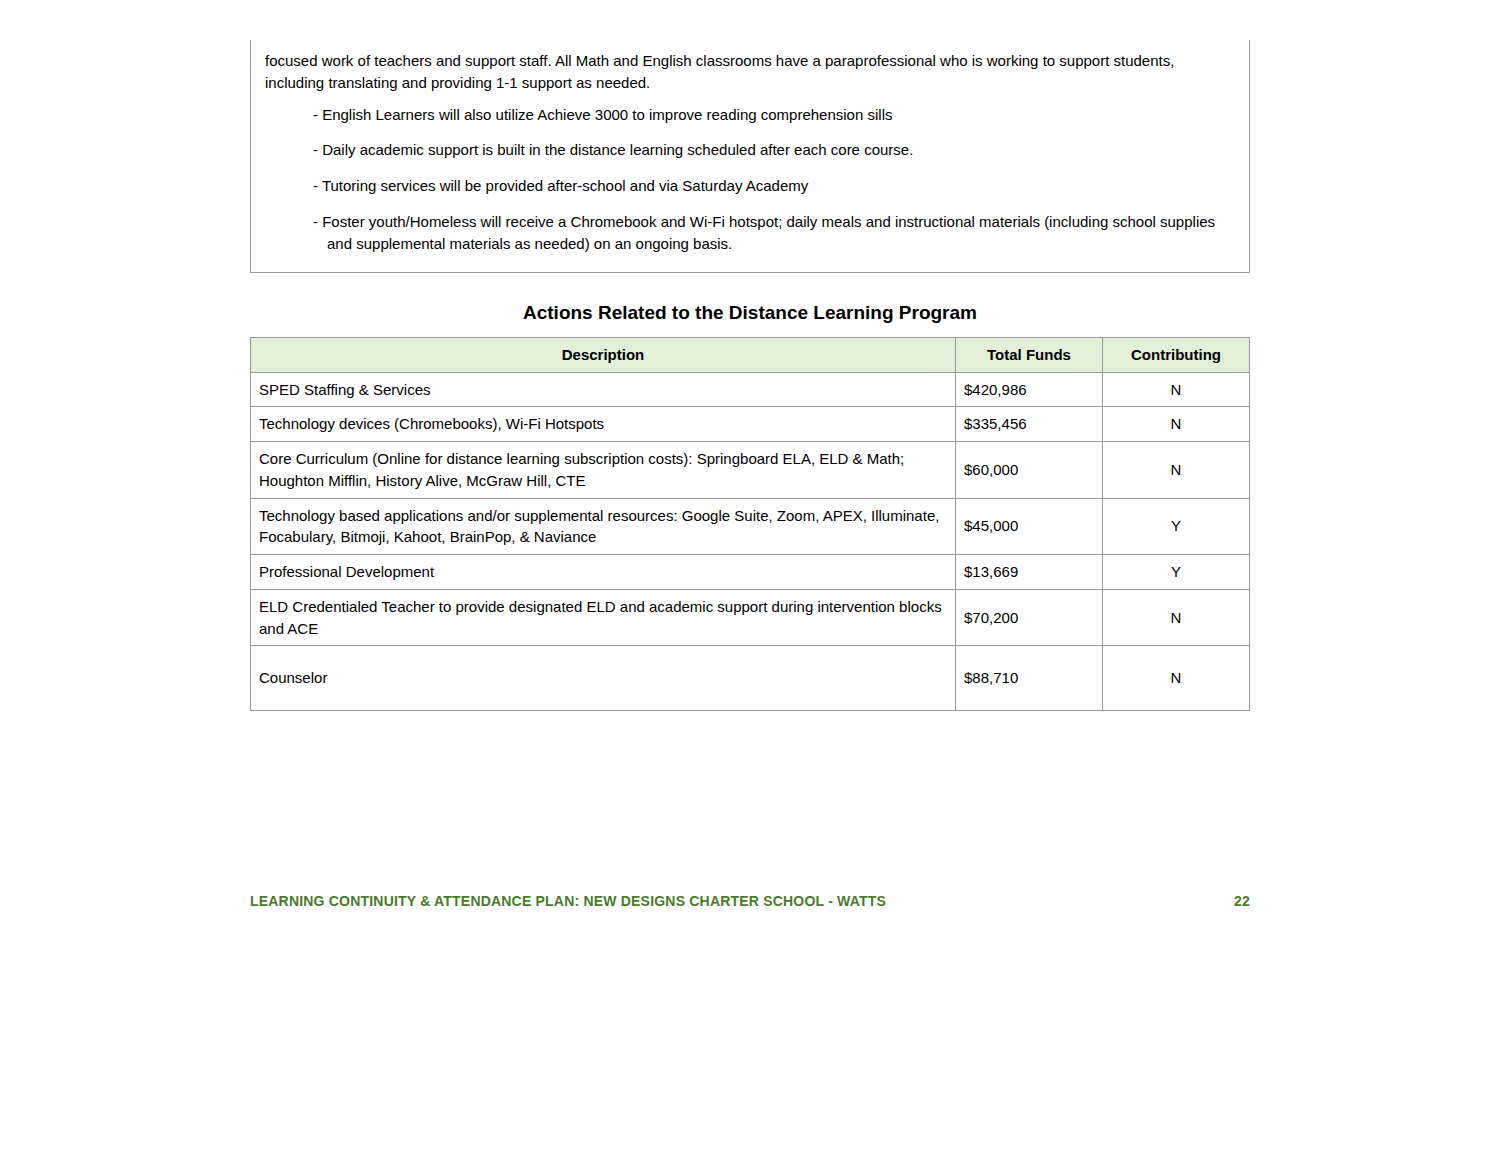focused work of teachers and support staff. All Math and English classrooms have a paraprofessional who is working to support students, including translating and providing 1-1 support as needed.
- English Learners will also utilize Achieve 3000 to improve reading comprehension sills
- Daily academic support is built in the distance learning scheduled after each core course.
- Tutoring services will be provided after-school and via Saturday Academy
- Foster youth/Homeless will receive a Chromebook and Wi-Fi hotspot; daily meals and instructional materials (including school supplies and supplemental materials as needed) on an ongoing basis.
Actions Related to the Distance Learning Program
| Description | Total Funds | Contributing |
| --- | --- | --- |
| SPED Staffing & Services | $420,986 | N |
| Technology devices (Chromebooks), Wi-Fi Hotspots | $335,456 | N |
| Core Curriculum (Online for distance learning subscription costs): Springboard ELA, ELD & Math; Houghton Mifflin, History Alive, McGraw Hill, CTE | $60,000 | N |
| Technology based applications and/or supplemental resources: Google Suite, Zoom, APEX, Illuminate, Focabulary, Bitmoji, Kahoot, BrainPop, & Naviance | $45,000 | Y |
| Professional Development | $13,669 | Y |
| ELD Credentialed Teacher to provide designated ELD and academic support during intervention blocks and ACE | $70,200 | N |
| Counselor | $88,710 | N |
Learning Continuity & Attendance Plan: New Designs Charter School - Watts 22